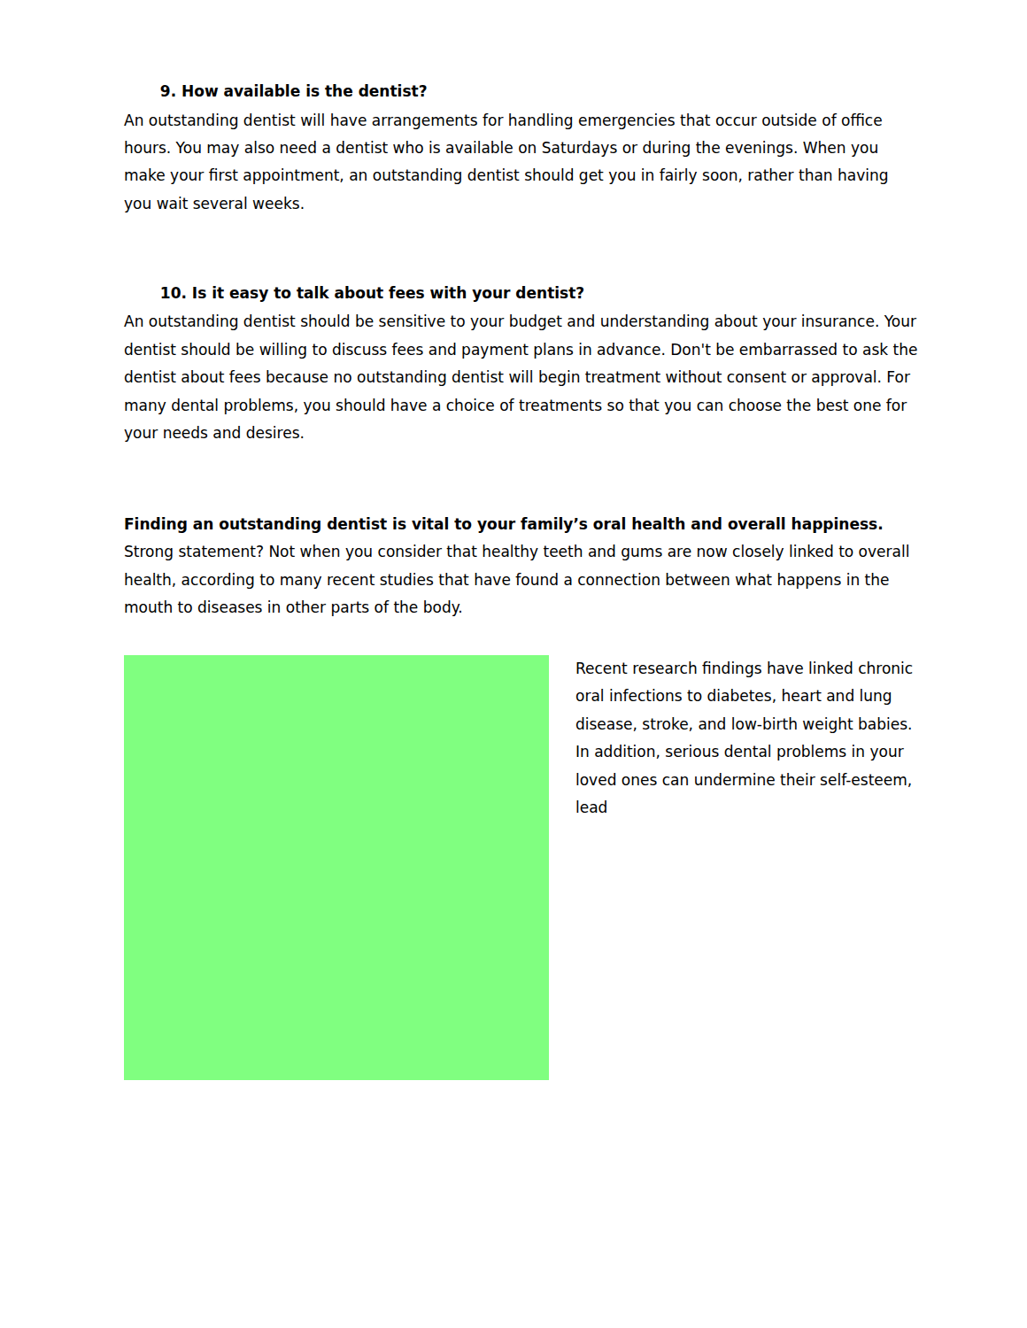9. How available is the dentist?
An outstanding dentist will have arrangements for handling emergencies that occur outside of office hours. You may also need a dentist who is available on Saturdays or during the evenings. When you make your first appointment, an outstanding dentist should get you in fairly soon, rather than having you wait several weeks.
10. Is it easy to talk about fees with your dentist?
An outstanding dentist should be sensitive to your budget and understanding about your insurance. Your dentist should be willing to discuss fees and payment plans in advance. Don't be embarrassed to ask the dentist about fees because no outstanding dentist will begin treatment without consent or approval. For many dental problems, you should have a choice of treatments so that you can choose the best one for your needs and desires.
Finding an outstanding dentist is vital to your family’s oral health and overall happiness. Strong statement? Not when you consider that healthy teeth and gums are now closely linked to overall health, according to many recent studies that have found a connection between what happens in the mouth to diseases in other parts of the body.
Recent research findings have linked chronic oral infections to diabetes, heart and lung disease, stroke, and low-birth weight babies. In addition, serious dental problems in your loved ones can undermine their self-esteem, lead